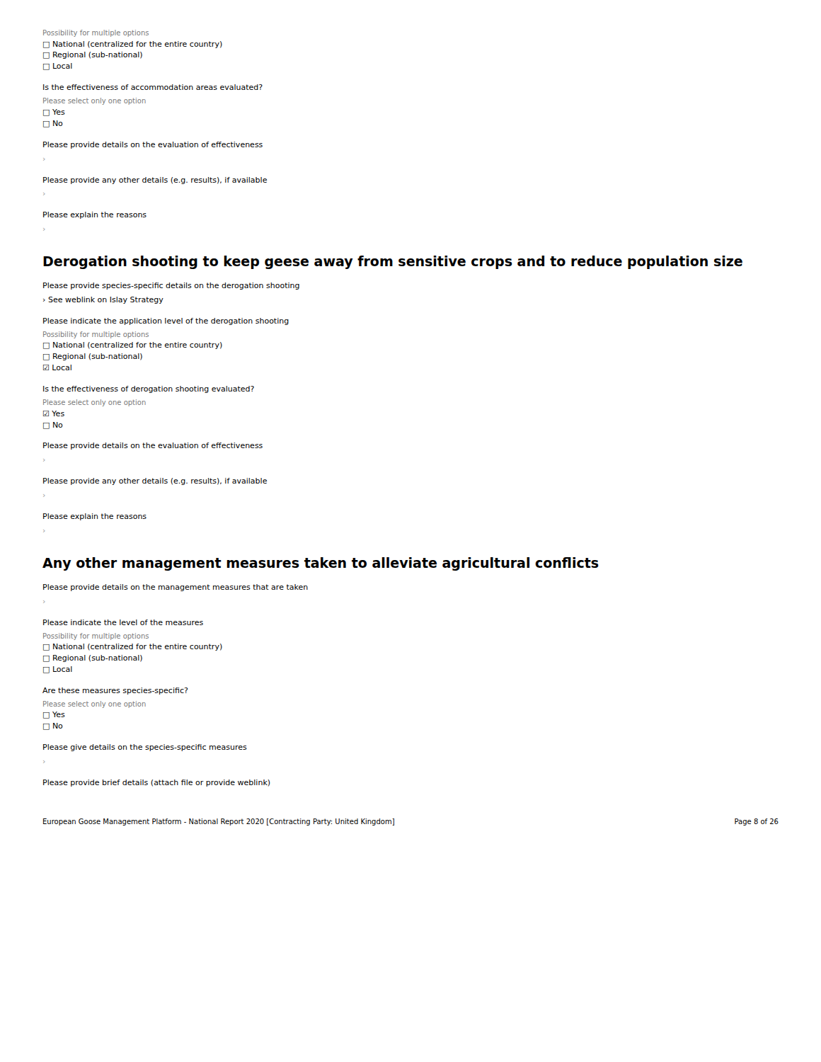Possibility for multiple options
□ National (centralized for the entire country)
□ Regional (sub-national)
□ Local
Is the effectiveness of accommodation areas evaluated?
Please select only one option
□ Yes
□ No
Please provide details on the evaluation of effectiveness
›
Please provide any other details (e.g. results), if available
›
Please explain the reasons
›
Derogation shooting to keep geese away from sensitive crops and to reduce population size
Please provide species-specific details on the derogation shooting
› See weblink on Islay Strategy
Please indicate the application level of the derogation shooting
Possibility for multiple options
□ National (centralized for the entire country)
□ Regional (sub-national)
☑ Local
Is the effectiveness of derogation shooting evaluated?
Please select only one option
☑ Yes
□ No
Please provide details on the evaluation of effectiveness
›
Please provide any other details (e.g. results), if available
›
Please explain the reasons
›
Any other management measures taken to alleviate agricultural conflicts
Please provide details on the management measures that are taken
›
Please indicate the level of the measures
Possibility for multiple options
□ National (centralized for the entire country)
□ Regional (sub-national)
□ Local
Are these measures species-specific?
Please select only one option
□ Yes
□ No
Please give details on the species-specific measures
›
Please provide brief details (attach file or provide weblink)
European Goose Management Platform - National Report 2020 [Contracting Party: United Kingdom] Page 8 of 26